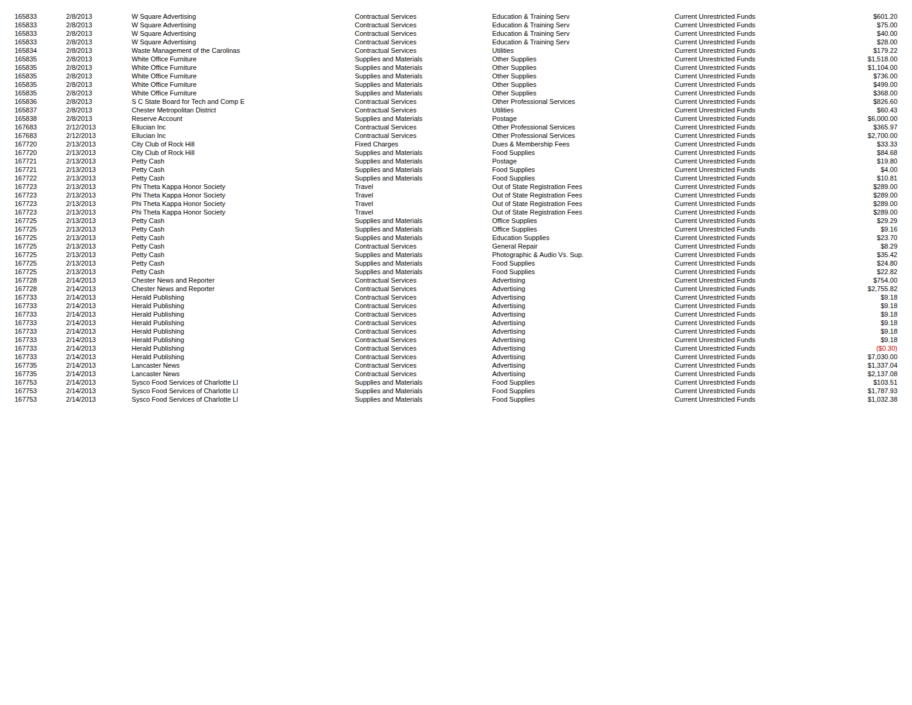| 165833 | 2/8/2013 | W Square Advertising | Contractual Services | Education & Training Serv | Current Unrestricted Funds | $601.20 |
| 165833 | 2/8/2013 | W Square Advertising | Contractual Services | Education & Training Serv | Current Unrestricted Funds | $75.00 |
| 165833 | 2/8/2013 | W Square Advertising | Contractual Services | Education & Training Serv | Current Unrestricted Funds | $40.00 |
| 165833 | 2/8/2013 | W Square Advertising | Contractual Services | Education & Training Serv | Current Unrestricted Funds | $28.00 |
| 165834 | 2/8/2013 | Waste Management of the Carolinas | Contractual Services | Utilities | Current Unrestricted Funds | $179.22 |
| 165835 | 2/8/2013 | White Office Furniture | Supplies and Materials | Other Supplies | Current Unrestricted Funds | $1,518.00 |
| 165835 | 2/8/2013 | White Office Furniture | Supplies and Materials | Other Supplies | Current Unrestricted Funds | $1,104.00 |
| 165835 | 2/8/2013 | White Office Furniture | Supplies and Materials | Other Supplies | Current Unrestricted Funds | $736.00 |
| 165835 | 2/8/2013 | White Office Furniture | Supplies and Materials | Other Supplies | Current Unrestricted Funds | $499.00 |
| 165835 | 2/8/2013 | White Office Furniture | Supplies and Materials | Other Supplies | Current Unrestricted Funds | $368.00 |
| 165836 | 2/8/2013 | S C State Board for Tech and Comp E | Contractual Services | Other Professional Services | Current Unrestricted Funds | $826.60 |
| 165837 | 2/8/2013 | Chester Metropolitan District | Contractual Services | Utilities | Current Unrestricted Funds | $60.43 |
| 165838 | 2/8/2013 | Reserve Account | Supplies and Materials | Postage | Current Unrestricted Funds | $6,000.00 |
| 167683 | 2/12/2013 | Ellucian Inc | Contractual Services | Other Professional Services | Current Unrestricted Funds | $365.97 |
| 167683 | 2/12/2013 | Ellucian Inc | Contractual Services | Other Professional Services | Current Unrestricted Funds | $2,700.00 |
| 167720 | 2/13/2013 | City Club of Rock Hill | Fixed Charges | Dues & Membership Fees | Current Unrestricted Funds | $33.33 |
| 167720 | 2/13/2013 | City Club of Rock Hill | Supplies and Materials | Food Supplies | Current Unrestricted Funds | $84.68 |
| 167721 | 2/13/2013 | Petty Cash | Supplies and Materials | Postage | Current Unrestricted Funds | $19.80 |
| 167721 | 2/13/2013 | Petty Cash | Supplies and Materials | Food Supplies | Current Unrestricted Funds | $4.00 |
| 167722 | 2/13/2013 | Petty Cash | Supplies and Materials | Food Supplies | Current Unrestricted Funds | $10.81 |
| 167723 | 2/13/2013 | Phi Theta Kappa Honor Society | Travel | Out of State Registration Fees | Current Unrestricted Funds | $289.00 |
| 167723 | 2/13/2013 | Phi Theta Kappa Honor Society | Travel | Out of State Registration Fees | Current Unrestricted Funds | $289.00 |
| 167723 | 2/13/2013 | Phi Theta Kappa Honor Society | Travel | Out of State Registration Fees | Current Unrestricted Funds | $289.00 |
| 167723 | 2/13/2013 | Phi Theta Kappa Honor Society | Travel | Out of State Registration Fees | Current Unrestricted Funds | $289.00 |
| 167725 | 2/13/2013 | Petty Cash | Supplies and Materials | Office Supplies | Current Unrestricted Funds | $29.29 |
| 167725 | 2/13/2013 | Petty Cash | Supplies and Materials | Office Supplies | Current Unrestricted Funds | $9.16 |
| 167725 | 2/13/2013 | Petty Cash | Supplies and Materials | Education Supplies | Current Unrestricted Funds | $23.70 |
| 167725 | 2/13/2013 | Petty Cash | Contractual Services | General Repair | Current Unrestricted Funds | $8.29 |
| 167725 | 2/13/2013 | Petty Cash | Supplies and Materials | Photographic & Audio Vs. Sup. | Current Unrestricted Funds | $35.42 |
| 167725 | 2/13/2013 | Petty Cash | Supplies and Materials | Food Supplies | Current Unrestricted Funds | $24.80 |
| 167725 | 2/13/2013 | Petty Cash | Supplies and Materials | Food Supplies | Current Unrestricted Funds | $22.82 |
| 167728 | 2/14/2013 | Chester News and Reporter | Contractual Services | Advertising | Current Unrestricted Funds | $754.00 |
| 167728 | 2/14/2013 | Chester News and Reporter | Contractual Services | Advertising | Current Unrestricted Funds | $2,755.82 |
| 167733 | 2/14/2013 | Herald Publishing | Contractual Services | Advertising | Current Unrestricted Funds | $9.18 |
| 167733 | 2/14/2013 | Herald Publishing | Contractual Services | Advertising | Current Unrestricted Funds | $9.18 |
| 167733 | 2/14/2013 | Herald Publishing | Contractual Services | Advertising | Current Unrestricted Funds | $9.18 |
| 167733 | 2/14/2013 | Herald Publishing | Contractual Services | Advertising | Current Unrestricted Funds | $9.18 |
| 167733 | 2/14/2013 | Herald Publishing | Contractual Services | Advertising | Current Unrestricted Funds | $9.18 |
| 167733 | 2/14/2013 | Herald Publishing | Contractual Services | Advertising | Current Unrestricted Funds | $9.18 |
| 167733 | 2/14/2013 | Herald Publishing | Contractual Services | Advertising | Current Unrestricted Funds | ($0.30) |
| 167733 | 2/14/2013 | Herald Publishing | Contractual Services | Advertising | Current Unrestricted Funds | $7,030.00 |
| 167735 | 2/14/2013 | Lancaster News | Contractual Services | Advertising | Current Unrestricted Funds | $1,337.04 |
| 167735 | 2/14/2013 | Lancaster News | Contractual Services | Advertising | Current Unrestricted Funds | $2,137.08 |
| 167753 | 2/14/2013 | Sysco Food Services of Charlotte Ll | Supplies and Materials | Food Supplies | Current Unrestricted Funds | $103.51 |
| 167753 | 2/14/2013 | Sysco Food Services of Charlotte Ll | Supplies and Materials | Food Supplies | Current Unrestricted Funds | $1,787.93 |
| 167753 | 2/14/2013 | Sysco Food Services of Charlotte Ll | Supplies and Materials | Food Supplies | Current Unrestricted Funds | $1,032.38 |